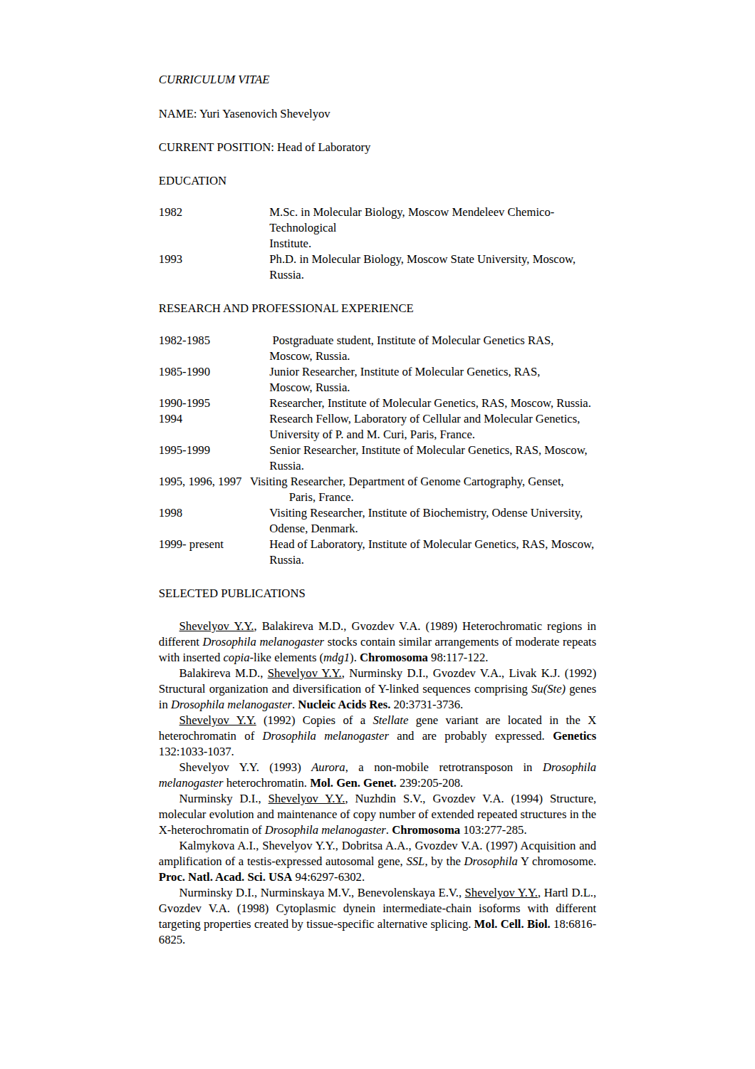CURRICULUM VITAE
NAME: Yuri Yasenovich Shevelyov
CURRENT POSITION: Head of Laboratory
EDUCATION
1982
M.Sc. in Molecular Biology, Moscow Mendeleev Chemico-TechnologicalInstitute.
1993
Ph.D. in Molecular Biology, Moscow State University, Moscow, Russia.
RESEARCH AND PROFESSIONAL EXPERIENCE
1982-1985
Postgraduate student, Institute of Molecular Genetics RAS, Moscow, Russia.
1985-1990
Junior Researcher, Institute of Molecular Genetics, RAS,Moscow, Russia.
1990-1995
Researcher, Institute of Molecular Genetics, RAS, Moscow, Russia.
1994
Research Fellow, Laboratory of Cellular and Molecular Genetics,University of P. and M. Curi, Paris, France.
1995-1999
Senior Researcher, Institute of Molecular Genetics, RAS, Moscow,Russia.
1995, 1996, 1997
Visiting Researcher, Department of Genome Cartography, Genset,Paris, France.
1998
Visiting Researcher, Institute of Biochemistry, Odense University,Odense, Denmark.
1999- present
Head of Laboratory, Institute of Molecular Genetics, RAS, Moscow,Russia.
SELECTED PUBLICATIONS
Shevelyov Y.Y., Balakireva M.D., Gvozdev V.A. (1989) Heterochromatic regions in different Drosophila melanogaster stocks contain similar arrangements of moderate repeats with inserted copia-like elements (mdg1). Chromosoma 98:117-122.
Balakireva M.D., Shevelyov Y.Y., Nurminsky D.I., Gvozdev V.A., Livak K.J. (1992) Structural organization and diversification of Y-linked sequences comprising Su(Ste) genes in Drosophila melanogaster. Nucleic Acids Res. 20:3731-3736.
Shevelyov Y.Y. (1992) Copies of a Stellate gene variant are located in the X heterochromatin of Drosophila melanogaster and are probably expressed. Genetics 132:1033-1037.
Shevelyov Y.Y. (1993) Aurora, a non-mobile retrotransposon in Drosophila melanogaster heterochromatin. Mol. Gen. Genet. 239:205-208.
Nurminsky D.I., Shevelyov Y.Y., Nuzhdin S.V., Gvozdev V.A. (1994) Structure, molecular evolution and maintenance of copy number of extended repeated structures in the X-heterochromatin of Drosophila melanogaster. Chromosoma 103:277-285.
Kalmykova A.I., Shevelyov Y.Y., Dobritsa A.A., Gvozdev V.A. (1997) Acquisition and amplification of a testis-expressed autosomal gene, SSL, by the Drosophila Y chromosome. Proc. Natl. Acad. Sci. USA 94:6297-6302.
Nurminsky D.I., Nurminskaya M.V., Benevolenskaya E.V., Shevelyov Y.Y., Hartl D.L., Gvozdev V.A. (1998) Cytoplasmic dynein intermediate-chain isoforms with different targeting properties created by tissue-specific alternative splicing. Mol. Cell. Biol. 18:6816-6825.